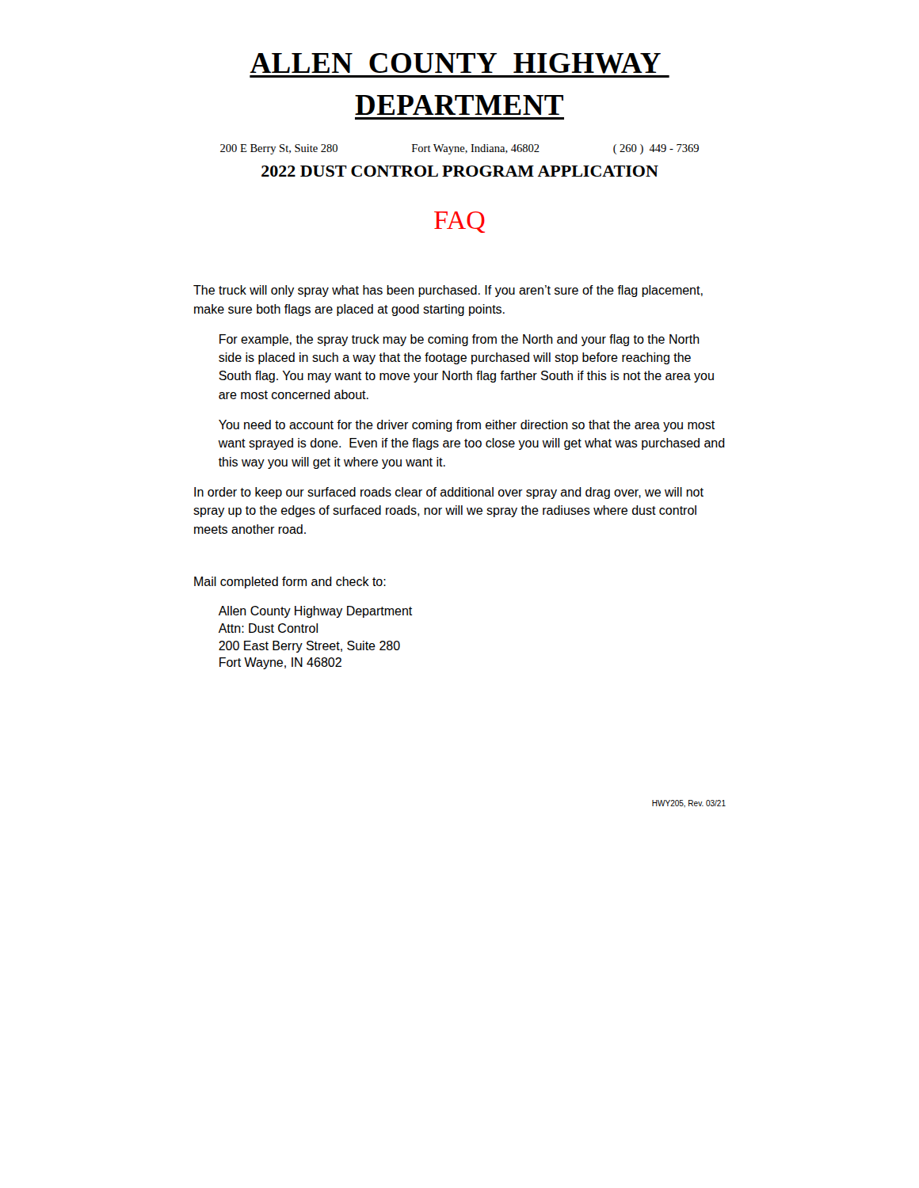ALLEN COUNTY HIGHWAY DEPARTMENT
200 E Berry St, Suite 280 Fort Wayne, Indiana, 46802 ( 260 ) 449 - 7369
2022 DUST CONTROL PROGRAM APPLICATION
FAQ
The truck will only spray what has been purchased. If you aren’t sure of the flag placement, make sure both flags are placed at good starting points.
For example, the spray truck may be coming from the North and your flag to the North side is placed in such a way that the footage purchased will stop before reaching the South flag. You may want to move your North flag farther South if this is not the area you are most concerned about.
You need to account for the driver coming from either direction so that the area you most want sprayed is done. Even if the flags are too close you will get what was purchased and this way you will get it where you want it.
In order to keep our surfaced roads clear of additional over spray and drag over, we will not spray up to the edges of surfaced roads, nor will we spray the radiuses where dust control meets another road.
Mail completed form and check to:
Allen County Highway Department
Attn: Dust Control
200 East Berry Street, Suite 280
Fort Wayne, IN 46802
HWY205, Rev. 03/21